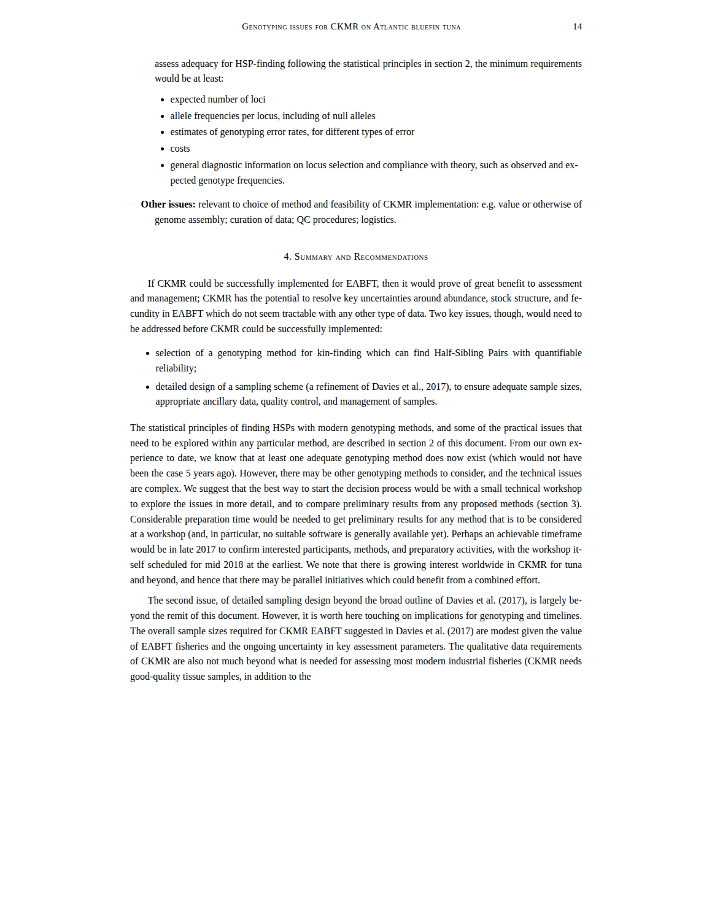Genotyping issues for CKMR on Atlantic bluefin tuna 14
assess adequacy for HSP-finding following the statistical principles in section 2, the minimum requirements would be at least:
expected number of loci
allele frequencies per locus, including of null alleles
estimates of genotyping error rates, for different types of error
costs
general diagnostic information on locus selection and compliance with theory, such as observed and expected genotype frequencies.
Other issues: relevant to choice of method and feasibility of CKMR implementation: e.g. value or otherwise of genome assembly; curation of data; QC procedures; logistics.
4. Summary and Recommendations
If CKMR could be successfully implemented for EABFT, then it would prove of great benefit to assessment and management; CKMR has the potential to resolve key uncertainties around abundance, stock structure, and fecundity in EABFT which do not seem tractable with any other type of data. Two key issues, though, would need to be addressed before CKMR could be successfully implemented:
selection of a genotyping method for kin-finding which can find Half-Sibling Pairs with quantifiable reliability;
detailed design of a sampling scheme (a refinement of Davies et al., 2017), to ensure adequate sample sizes, appropriate ancillary data, quality control, and management of samples.
The statistical principles of finding HSPs with modern genotyping methods, and some of the practical issues that need to be explored within any particular method, are described in section 2 of this document. From our own experience to date, we know that at least one adequate genotyping method does now exist (which would not have been the case 5 years ago). However, there may be other genotyping methods to consider, and the technical issues are complex. We suggest that the best way to start the decision process would be with a small technical workshop to explore the issues in more detail, and to compare preliminary results from any proposed methods (section 3). Considerable preparation time would be needed to get preliminary results for any method that is to be considered at a workshop (and, in particular, no suitable software is generally available yet). Perhaps an achievable timeframe would be in late 2017 to confirm interested participants, methods, and preparatory activities, with the workshop itself scheduled for mid 2018 at the earliest. We note that there is growing interest worldwide in CKMR for tuna and beyond, and hence that there may be parallel initiatives which could benefit from a combined effort.
The second issue, of detailed sampling design beyond the broad outline of Davies et al. (2017), is largely beyond the remit of this document. However, it is worth here touching on implications for genotyping and timelines. The overall sample sizes required for CKMR EABFT suggested in Davies et al. (2017) are modest given the value of EABFT fisheries and the ongoing uncertainty in key assessment parameters. The qualitative data requirements of CKMR are also not much beyond what is needed for assessing most modern industrial fisheries (CKMR needs good-quality tissue samples, in addition to the